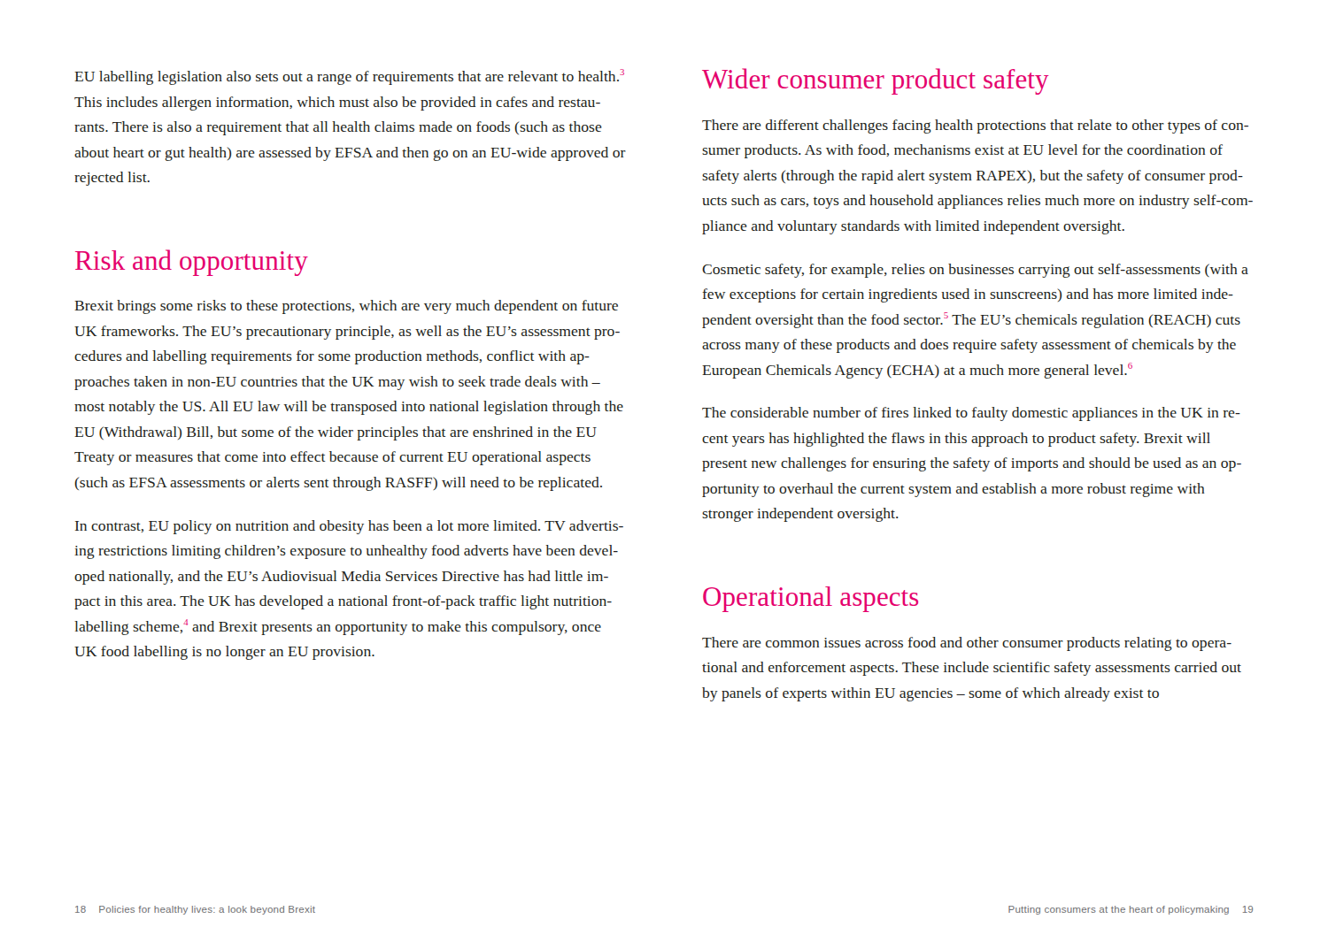EU labelling legislation also sets out a range of requirements that are relevant to health.3 This includes allergen information, which must also be provided in cafes and restaurants. There is also a requirement that all health claims made on foods (such as those about heart or gut health) are assessed by EFSA and then go on an EU-wide approved or rejected list.
Risk and opportunity
Brexit brings some risks to these protections, which are very much dependent on future UK frameworks. The EU’s precautionary principle, as well as the EU’s assessment procedures and labelling requirements for some production methods, conflict with approaches taken in non-EU countries that the UK may wish to seek trade deals with – most notably the US. All EU law will be transposed into national legislation through the EU (Withdrawal) Bill, but some of the wider principles that are enshrined in the EU Treaty or measures that come into effect because of current EU operational aspects (such as EFSA assessments or alerts sent through RASFF) will need to be replicated.
In contrast, EU policy on nutrition and obesity has been a lot more limited. TV advertising restrictions limiting children’s exposure to unhealthy food adverts have been developed nationally, and the EU’s Audiovisual Media Services Directive has had little impact in this area. The UK has developed a national front-of-pack traffic light nutrition-labelling scheme,4 and Brexit presents an opportunity to make this compulsory, once UK food labelling is no longer an EU provision.
Wider consumer product safety
There are different challenges facing health protections that relate to other types of consumer products. As with food, mechanisms exist at EU level for the coordination of safety alerts (through the rapid alert system RAPEX), but the safety of consumer products such as cars, toys and household appliances relies much more on industry self-compliance and voluntary standards with limited independent oversight.
Cosmetic safety, for example, relies on businesses carrying out self-assessments (with a few exceptions for certain ingredients used in sunscreens) and has more limited independent oversight than the food sector.5 The EU’s chemicals regulation (REACH) cuts across many of these products and does require safety assessment of chemicals by the European Chemicals Agency (ECHA) at a much more general level.6
The considerable number of fires linked to faulty domestic appliances in the UK in recent years has highlighted the flaws in this approach to product safety. Brexit will present new challenges for ensuring the safety of imports and should be used as an opportunity to overhaul the current system and establish a more robust regime with stronger independent oversight.
Operational aspects
There are common issues across food and other consumer products relating to operational and enforcement aspects. These include scientific safety assessments carried out by panels of experts within EU agencies – some of which already exist to
18 Policies for healthy lives: a look beyond Brexit
Putting consumers at the heart of policymaking 19